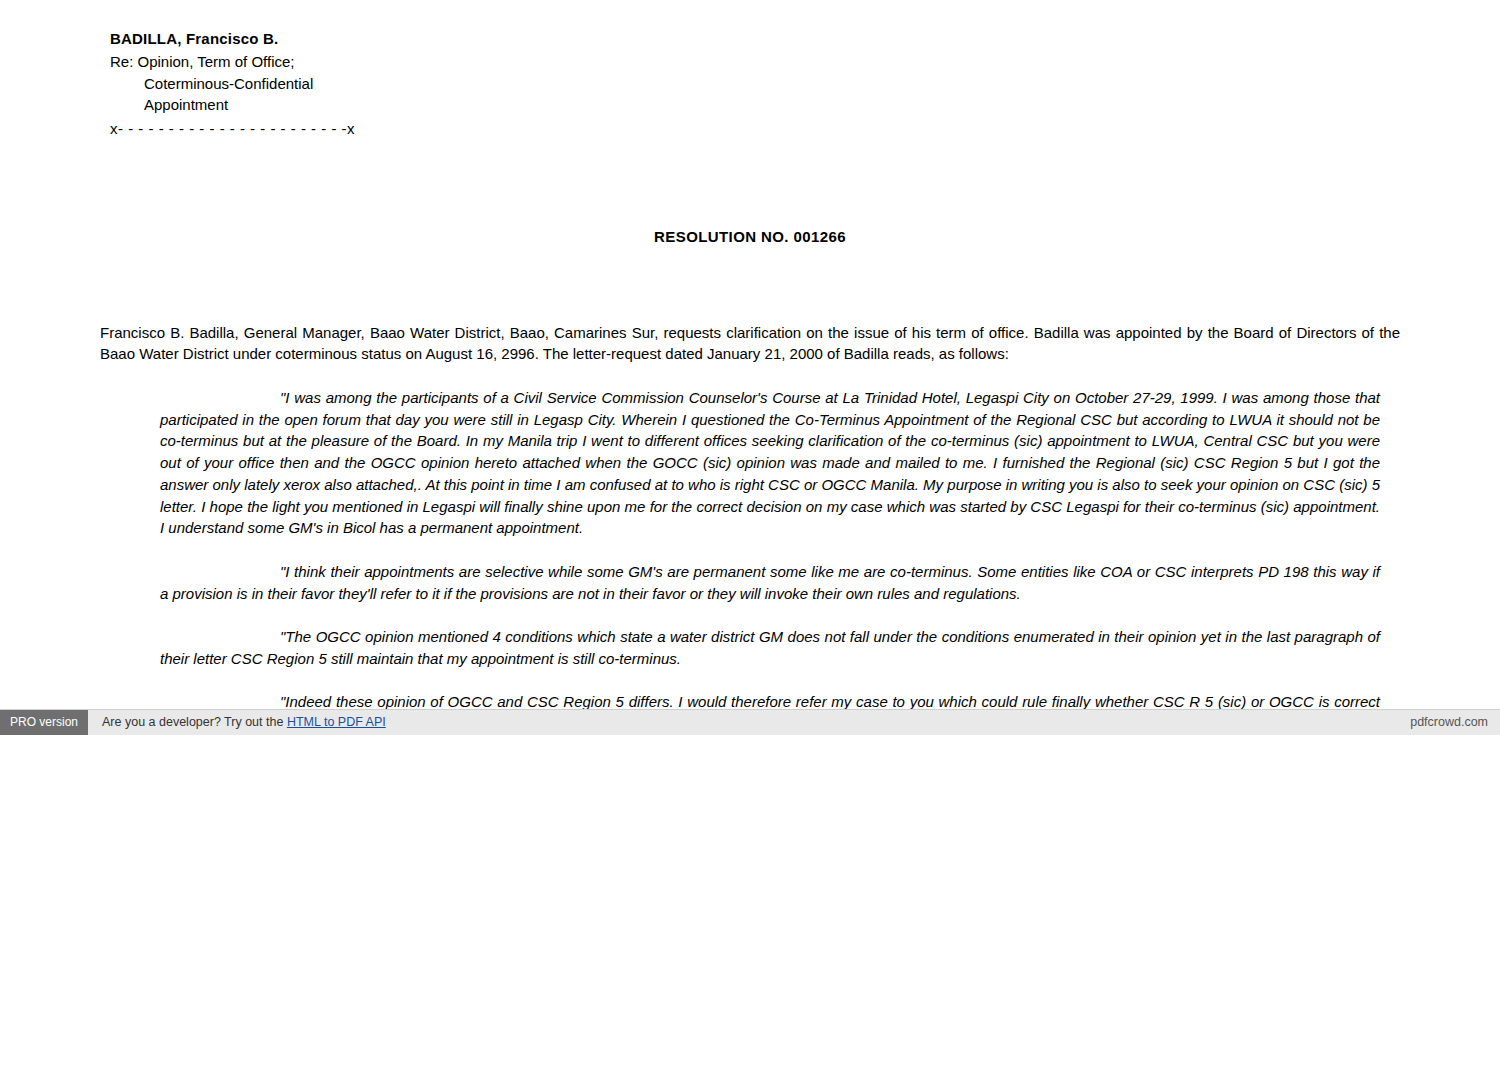BADILLA, Francisco B.
Re: Opinion, Term of Office;
Coterminous-Confidential
Appointment
x- - - - - - - - - - - - - - - - - - - - - - -x
RESOLUTION NO. 001266
Francisco B. Badilla, General Manager, Baao Water District, Baao, Camarines Sur, requests clarification on the issue of his term of office. Badilla was appointed by the Board of Directors of the Baao Water District under coterminous status on August 16, 2996. The letter-request dated January 21, 2000 of Badilla reads, as follows:
"I was among the participants of a Civil Service Commission Counselor's Course at La Trinidad Hotel, Legaspi City on October 27-29, 1999. I was among those that participated in the open forum that day you were still in Legasp City. Wherein I questioned the Co-Terminus Appointment of the Regional CSC but according to LWUA it should not be co-terminus but at the pleasure of the Board. In my Manila trip I went to different offices seeking clarification of the co-terminus (sic) appointment to LWUA, Central CSC but you were out of your office then and the OGCC opinion hereto attached when the GOCC (sic) opinion was made and mailed to me. I furnished the Regional (sic) CSC Region 5 but I got the answer only lately xerox also attached,. At this point in time I am confused at to who is right CSC or OGCC Manila. My purpose in writing you is also to seek your opinion on CSC (sic) 5 letter. I hope the light you mentioned in Legaspi will finally shine upon me for the correct decision on my case which was started by CSC Legaspi for their co-terminus (sic) appointment. I understand some GM's in Bicol has a permanent appointment.
"I think their appointments are selective while some GM's are permanent some like me are co-terminus. Some entities like COA or CSC interprets PD 198 this way if a provision is in their favor they'll refer to it if the provisions are not in their favor or they will invoke their own rules and regulations.
"The OGCC opinion mentioned 4 conditions which state a water district GM does not fall under the conditions enumerated in their opinion yet in the last paragraph of their letter CSC Region 5 still maintain that my appointment is still co-terminus.
"Indeed these opinion of OGCC and CSC Region 5 differs. I would therefore refer my case to you which could rule finally whether CSC R 5 (sic) or OGCC is correct or has two different contrasting opinion.
PRO version Are you a developer? Try out the HTML to PDF API pdfcrowd.com